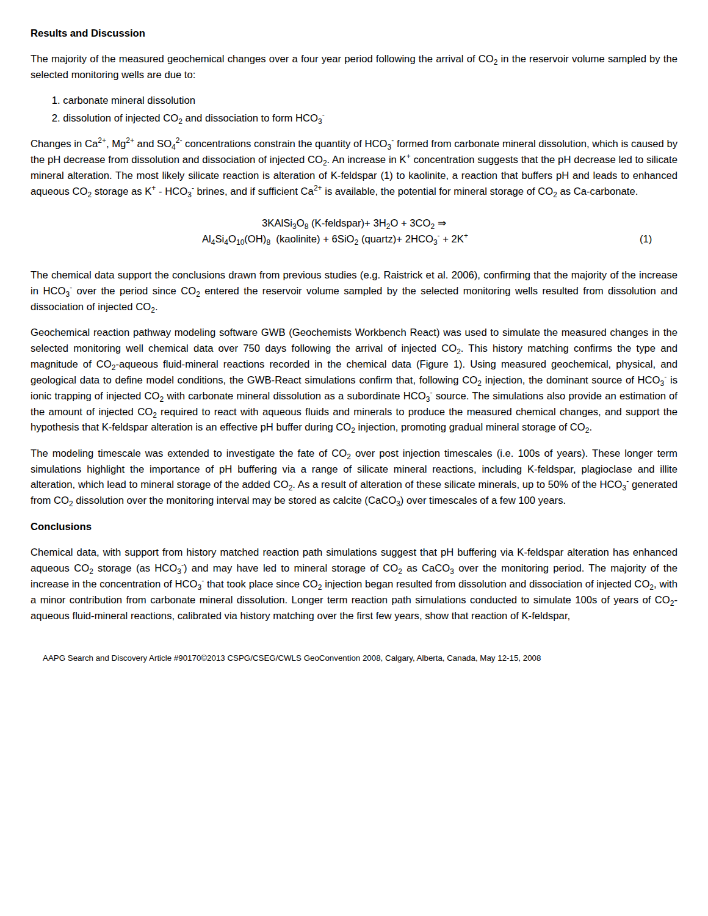Results and Discussion
The majority of the measured geochemical changes over a four year period following the arrival of CO2 in the reservoir volume sampled by the selected monitoring wells are due to:
carbonate mineral dissolution
dissolution of injected CO2 and dissociation to form HCO3-
Changes in Ca2+, Mg2+ and SO42- concentrations constrain the quantity of HCO3- formed from carbonate mineral dissolution, which is caused by the pH decrease from dissolution and dissociation of injected CO2. An increase in K+ concentration suggests that the pH decrease led to silicate mineral alteration. The most likely silicate reaction is alteration of K-feldspar (1) to kaolinite, a reaction that buffers pH and leads to enhanced aqueous CO2 storage as K+ - HCO3- brines, and if sufficient Ca2+ is available, the potential for mineral storage of CO2 as Ca-carbonate.
3KAlSi3O8 (K-feldspar)+ 3H2O + 3CO2 ⇒ Al4Si4O10(OH)8 (kaolinite) + 6SiO2 (quartz)+ 2HCO3- + 2K+ (1)
The chemical data support the conclusions drawn from previous studies (e.g. Raistrick et al. 2006), confirming that the majority of the increase in HCO3- over the period since CO2 entered the reservoir volume sampled by the selected monitoring wells resulted from dissolution and dissociation of injected CO2.
Geochemical reaction pathway modeling software GWB (Geochemists Workbench React) was used to simulate the measured changes in the selected monitoring well chemical data over 750 days following the arrival of injected CO2. This history matching confirms the type and magnitude of CO2-aqueous fluid-mineral reactions recorded in the chemical data (Figure 1). Using measured geochemical, physical, and geological data to define model conditions, the GWB-React simulations confirm that, following CO2 injection, the dominant source of HCO3- is ionic trapping of injected CO2 with carbonate mineral dissolution as a subordinate HCO3- source. The simulations also provide an estimation of the amount of injected CO2 required to react with aqueous fluids and minerals to produce the measured chemical changes, and support the hypothesis that K-feldspar alteration is an effective pH buffer during CO2 injection, promoting gradual mineral storage of CO2.
The modeling timescale was extended to investigate the fate of CO2 over post injection timescales (i.e. 100s of years). These longer term simulations highlight the importance of pH buffering via a range of silicate mineral reactions, including K-feldspar, plagioclase and illite alteration, which lead to mineral storage of the added CO2. As a result of alteration of these silicate minerals, up to 50% of the HCO3- generated from CO2 dissolution over the monitoring interval may be stored as calcite (CaCO3) over timescales of a few 100 years.
Conclusions
Chemical data, with support from history matched reaction path simulations suggest that pH buffering via K-feldspar alteration has enhanced aqueous CO2 storage (as HCO3-) and may have led to mineral storage of CO2 as CaCO3 over the monitoring period. The majority of the increase in the concentration of HCO3- that took place since CO2 injection began resulted from dissolution and dissociation of injected CO2, with a minor contribution from carbonate mineral dissolution. Longer term reaction path simulations conducted to simulate 100s of years of CO2-aqueous fluid-mineral reactions, calibrated via history matching over the first few years, show that reaction of K-feldspar,
AAPG Search and Discovery Article #90170©2013 CSPG/CSEG/CWLS GeoConvention 2008, Calgary, Alberta, Canada, May 12-15, 2008